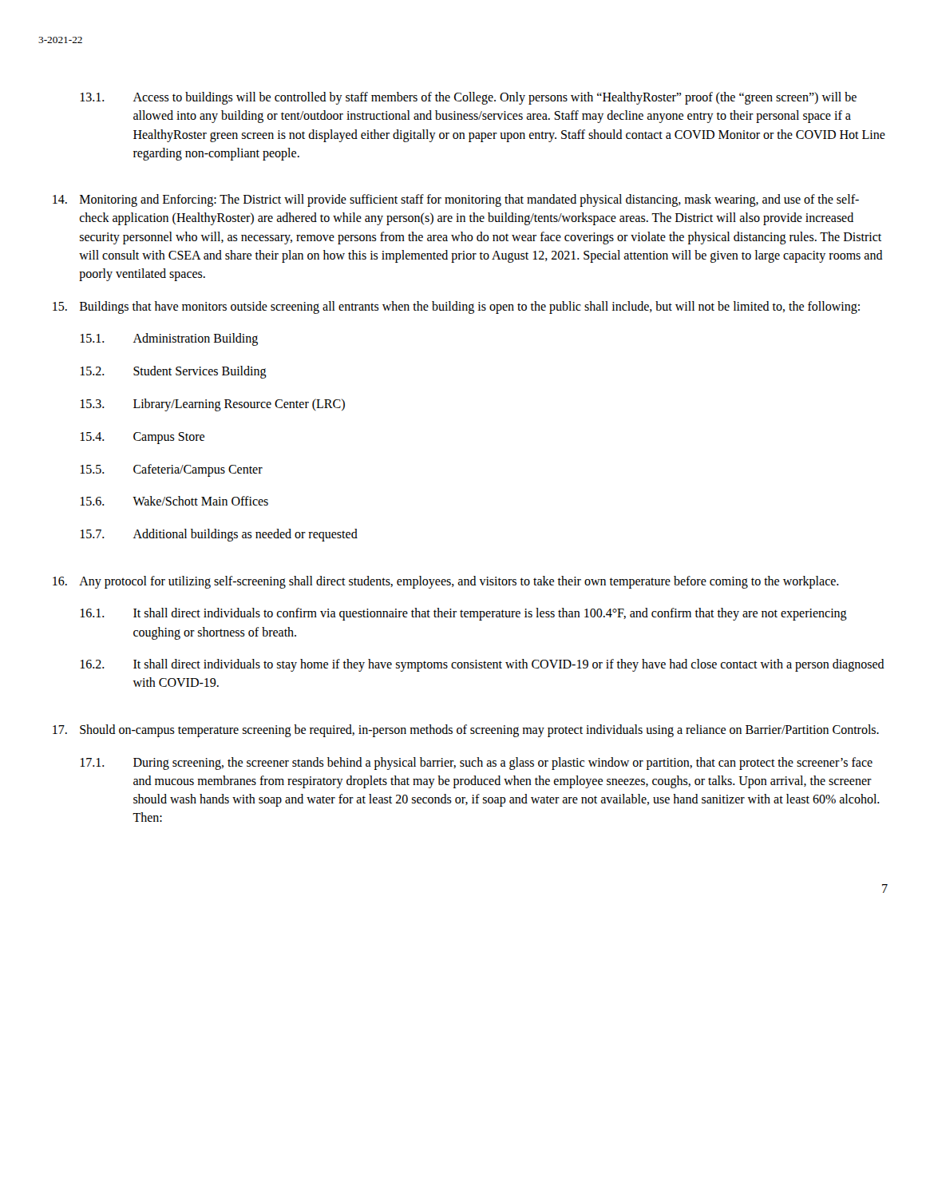3-2021-22
13.1.
Access to buildings will be controlled by staff members of the College. Only persons with “HealthyRoster” proof (the “green screen”) will be allowed into any building or tent/outdoor instructional and business/services area. Staff may decline anyone entry to their personal space if a HealthyRoster green screen is not displayed either digitally or on paper upon entry. Staff should contact a COVID Monitor or the COVID Hot Line regarding non-compliant people.
14.
Monitoring and Enforcing: The District will provide sufficient staff for monitoring that mandated physical distancing, mask wearing, and use of the self-check application (HealthyRoster) are adhered to while any person(s) are in the building/tents/workspace areas. The District will also provide increased security personnel who will, as necessary, remove persons from the area who do not wear face coverings or violate the physical distancing rules. The District will consult with CSEA and share their plan on how this is implemented prior to August 12, 2021. Special attention will be given to large capacity rooms and poorly ventilated spaces.
15.
Buildings that have monitors outside screening all entrants when the building is open to the public shall include, but will not be limited to, the following:
15.1.
Administration Building
15.2.
Student Services Building
15.3.
Library/Learning Resource Center (LRC)
15.4.
Campus Store
15.5.
Cafeteria/Campus Center
15.6.
Wake/Schott Main Offices
15.7.
Additional buildings as needed or requested
16.
Any protocol for utilizing self-screening shall direct students, employees, and visitors to take their own temperature before coming to the workplace.
16.1.
It shall direct individuals to confirm via questionnaire that their temperature is less than 100.4°F, and confirm that they are not experiencing coughing or shortness of breath.
16.2.
It shall direct individuals to stay home if they have symptoms consistent with COVID-19 or if they have had close contact with a person diagnosed with COVID-19.
17.
Should on-campus temperature screening be required, in-person methods of screening may protect individuals using a reliance on Barrier/Partition Controls.
17.1.
During screening, the screener stands behind a physical barrier, such as a glass or plastic window or partition, that can protect the screener’s face and mucous membranes from respiratory droplets that may be produced when the employee sneezes, coughs, or talks. Upon arrival, the screener should wash hands with soap and water for at least 20 seconds or, if soap and water are not available, use hand sanitizer with at least 60% alcohol. Then:
7